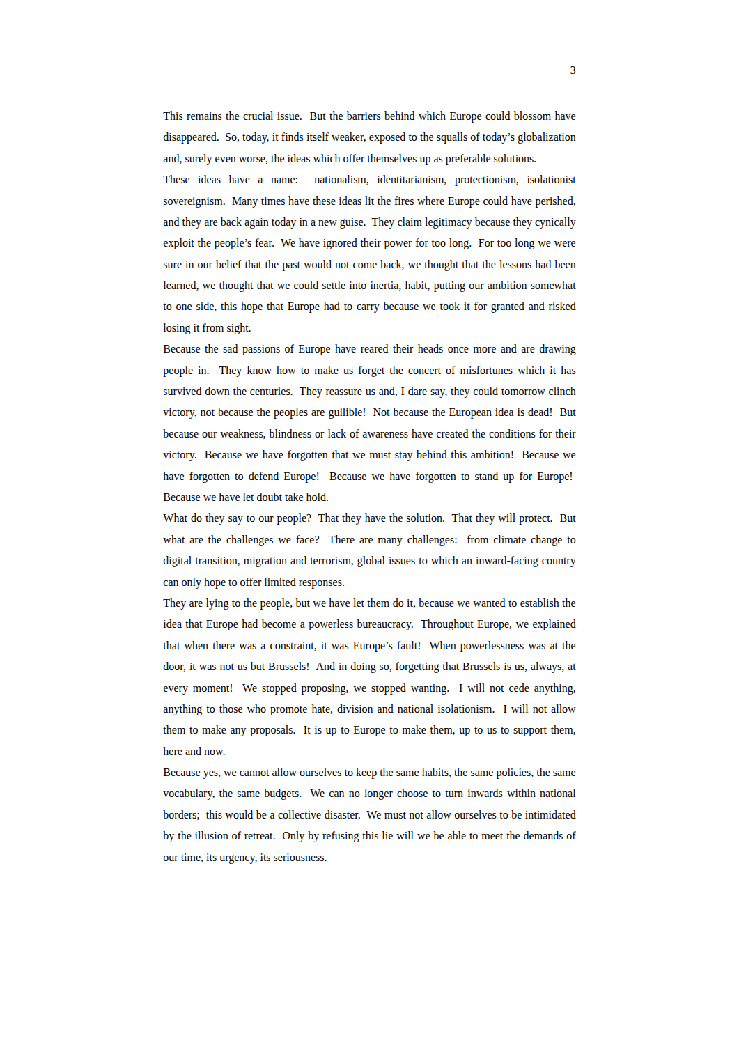3
This remains the crucial issue. But the barriers behind which Europe could blossom have disappeared. So, today, it finds itself weaker, exposed to the squalls of today’s globalization and, surely even worse, the ideas which offer themselves up as preferable solutions.
These ideas have a name: nationalism, identitarianism, protectionism, isolationist sovereignism. Many times have these ideas lit the fires where Europe could have perished, and they are back again today in a new guise. They claim legitimacy because they cynically exploit the people’s fear. We have ignored their power for too long. For too long we were sure in our belief that the past would not come back, we thought that the lessons had been learned, we thought that we could settle into inertia, habit, putting our ambition somewhat to one side, this hope that Europe had to carry because we took it for granted and risked losing it from sight.
Because the sad passions of Europe have reared their heads once more and are drawing people in. They know how to make us forget the concert of misfortunes which it has survived down the centuries. They reassure us and, I dare say, they could tomorrow clinch victory, not because the peoples are gullible! Not because the European idea is dead! But because our weakness, blindness or lack of awareness have created the conditions for their victory. Because we have forgotten that we must stay behind this ambition! Because we have forgotten to defend Europe! Because we have forgotten to stand up for Europe! Because we have let doubt take hold.
What do they say to our people? That they have the solution. That they will protect. But what are the challenges we face? There are many challenges: from climate change to digital transition, migration and terrorism, global issues to which an inward-facing country can only hope to offer limited responses.
They are lying to the people, but we have let them do it, because we wanted to establish the idea that Europe had become a powerless bureaucracy. Throughout Europe, we explained that when there was a constraint, it was Europe’s fault! When powerlessness was at the door, it was not us but Brussels! And in doing so, forgetting that Brussels is us, always, at every moment! We stopped proposing, we stopped wanting. I will not cede anything, anything to those who promote hate, division and national isolationism. I will not allow them to make any proposals. It is up to Europe to make them, up to us to support them, here and now.
Because yes, we cannot allow ourselves to keep the same habits, the same policies, the same vocabulary, the same budgets. We can no longer choose to turn inwards within national borders; this would be a collective disaster. We must not allow ourselves to be intimidated by the illusion of retreat. Only by refusing this lie will we be able to meet the demands of our time, its urgency, its seriousness.